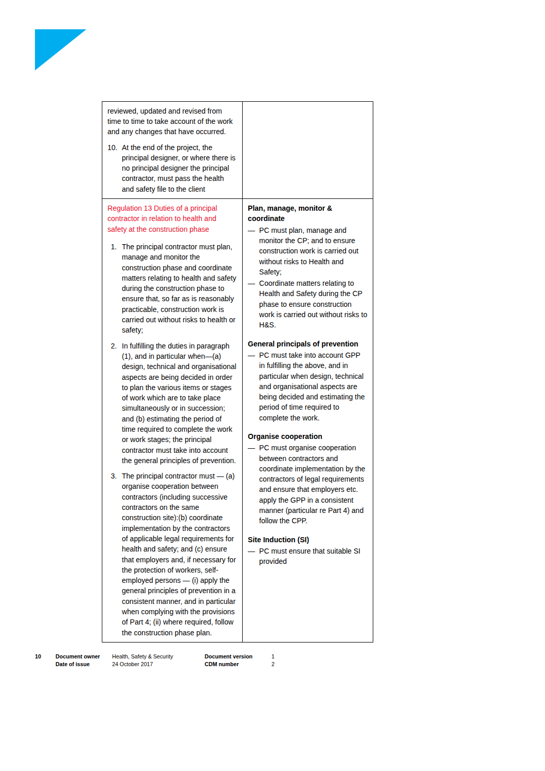| reviewed, updated and revised from time to time to take account of the work and any changes that have occurred. At the end of the project, the principal designer, or where there is no principal designer the principal contractor, must pass the health and safety file to the client | |
| Regulation 13 Duties of a principal contractor in relation to health and safety at the construction phase The principal contractor must plan, manage and monitor the construction phase and coordinate matters relating to health and safety during the construction phase to ensure that, so far as is reasonably practicable, construction work is carried out without risks to health or safety; In fulfilling the duties in paragraph (1), and in particular when—(a) design, technical and organisational aspects are being decided in order to plan the various items or stages of work which are to take place simultaneously or in succession; and (b) estimating the period of time required to complete the work or work stages; the principal contractor must take into account the general principles of prevention. The principal contractor must — (a) organise cooperation between contractors (including successive contractors on the same construction site):(b) coordinate implementation by the contractors of applicable legal requirements for health and safety; and (c) ensure that employers and, if necessary for the protection of workers, self-employed persons — (i) apply the general principles of prevention in a consistent manner, and in particular when complying with the provisions of Part 4; (ii) where required, follow the construction phase plan. | Plan, manage, monitor & coordinate PC must plan, manage and monitor the CP; and to ensure construction work is carried out without risks to Health and Safety; Coordinate matters relating to Health and Safety during the CP phase to ensure construction work is carried out without risks to H&S. General principals of prevention PC must take into account GPP in fulfilling the above, and in particular when design, technical and organisational aspects are being decided and estimating the period of time required to complete the work. Organise cooperation PC must organise cooperation between contractors and coordinate implementation by the contractors of legal requirements and ensure that employers etc. apply the GPP in a consistent manner (particular re Part 4) and follow the CPP. Site Induction (SI) PC must ensure that suitable SI provided |
10
Document owner
Date of issue
Health, Safety & Security
24 October 2017
Document version
CDM number
1
2